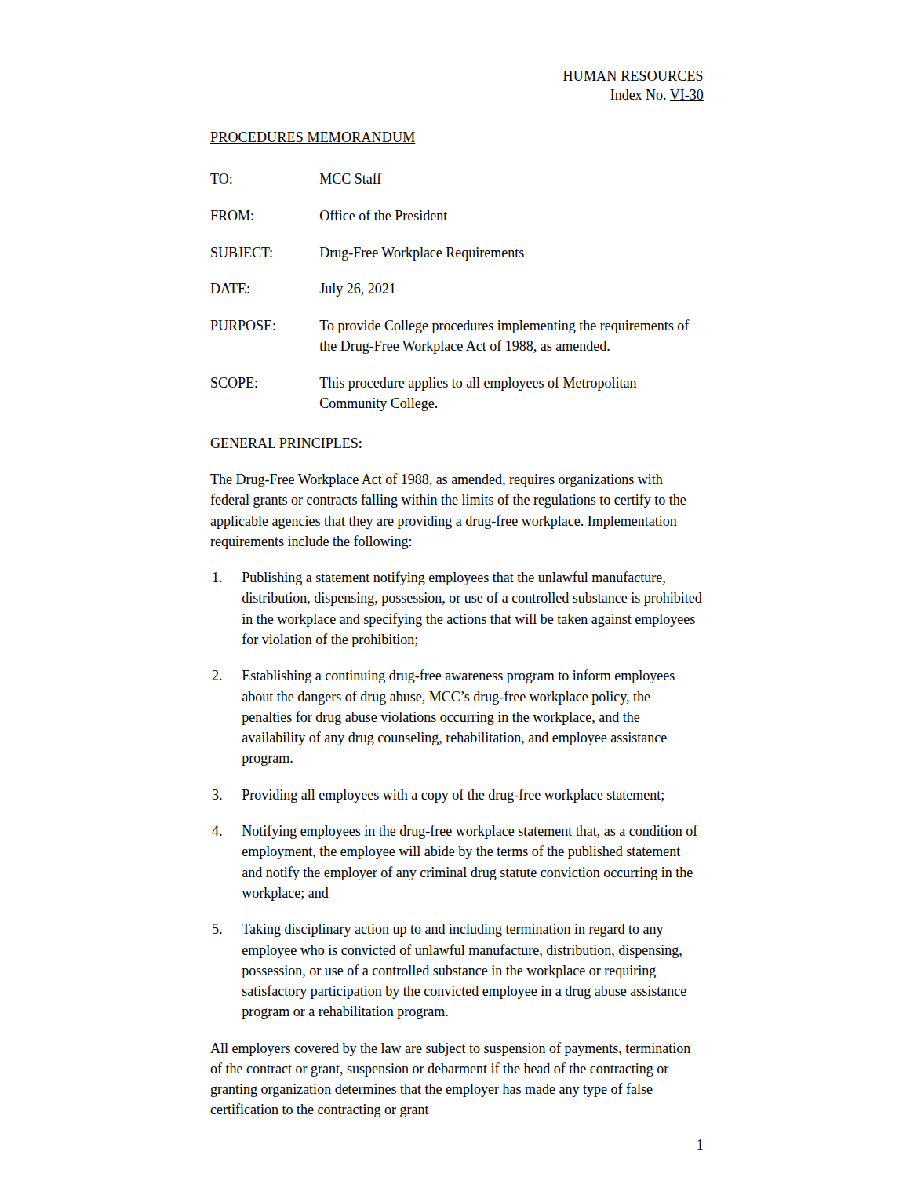HUMAN RESOURCES
Index No. VI-30
PROCEDURES MEMORANDUM
| TO: | MCC Staff |
| FROM: | Office of the President |
| SUBJECT: | Drug-Free Workplace Requirements |
| DATE: | July 26, 2021 |
| PURPOSE: | To provide College procedures implementing the requirements of the Drug-Free Workplace Act of 1988, as amended. |
| SCOPE: | This procedure applies to all employees of Metropolitan Community College. |
GENERAL PRINCIPLES:
The Drug-Free Workplace Act of 1988, as amended, requires organizations with federal grants or contracts falling within the limits of the regulations to certify to the applicable agencies that they are providing a drug-free workplace. Implementation requirements include the following:
Publishing a statement notifying employees that the unlawful manufacture, distribution, dispensing, possession, or use of a controlled substance is prohibited in the workplace and specifying the actions that will be taken against employees for violation of the prohibition;
Establishing a continuing drug-free awareness program to inform employees about the dangers of drug abuse, MCC’s drug-free workplace policy, the penalties for drug abuse violations occurring in the workplace, and the availability of any drug counseling, rehabilitation, and employee assistance program.
Providing all employees with a copy of the drug-free workplace statement;
Notifying employees in the drug-free workplace statement that, as a condition of employment, the employee will abide by the terms of the published statement and notify the employer of any criminal drug statute conviction occurring in the workplace; and
Taking disciplinary action up to and including termination in regard to any employee who is convicted of unlawful manufacture, distribution, dispensing, possession, or use of a controlled substance in the workplace or requiring satisfactory participation by the convicted employee in a drug abuse assistance program or a rehabilitation program.
All employers covered by the law are subject to suspension of payments, termination of the contract or grant, suspension or debarment if the head of the contracting or granting organization determines that the employer has made any type of false certification to the contracting or grant
1